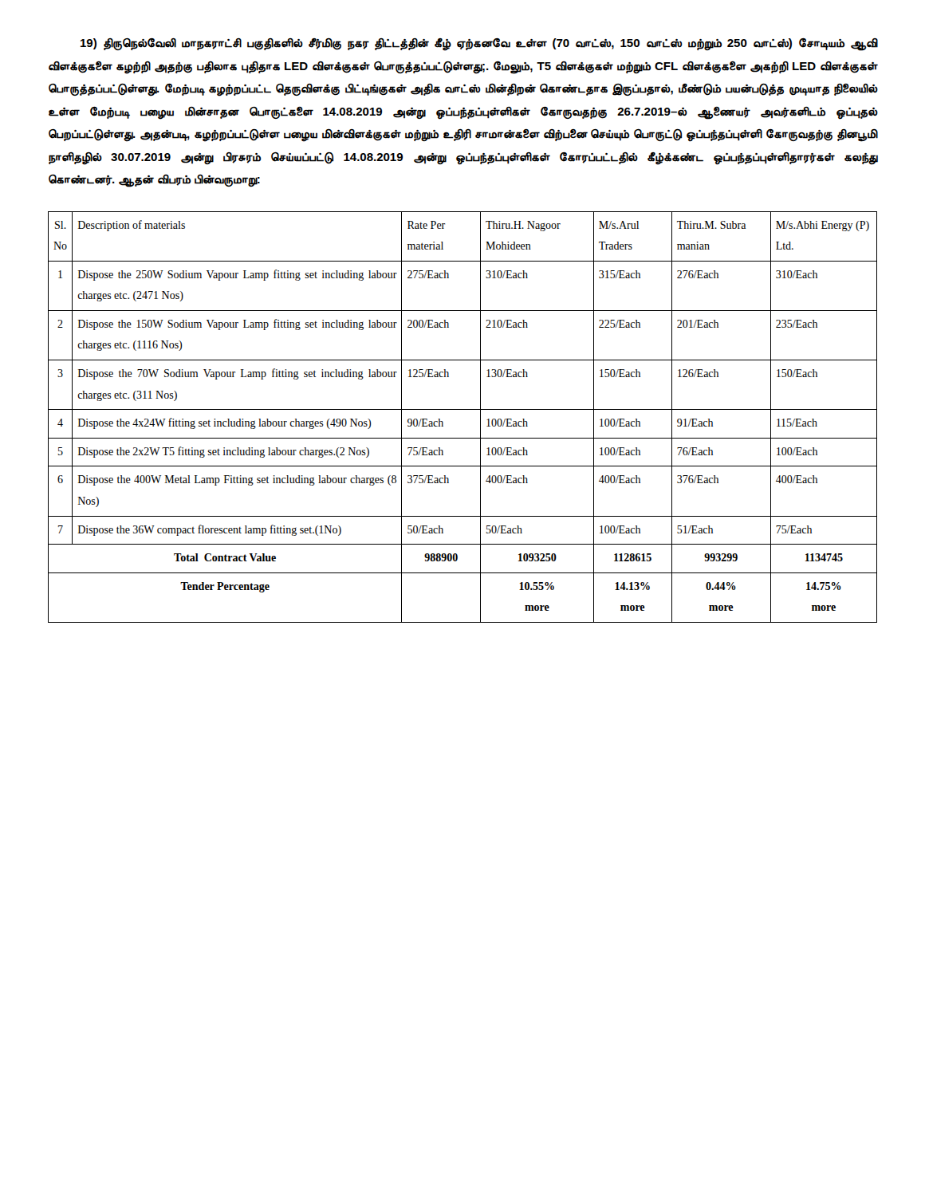19) திருநெல்வேலி மாநகராட்சி பகுதிகளில் சீர்மிகு நகர திட்டத்தின் கீழ் ஏற்கனவே உள்ள (70 வாட்ஸ், 150 வாட்ஸ் மற்றும் 250 வாட்ஸ்) சோடியம் ஆவி விளக்குகளை கழற்றி அதற்கு பதிலாக புதிதாக LED விளக்குகள் பொருத்தப்பட்டுள்ளது;. மேலும், T5 விளக்குகள் மற்றும் CFL விளக்குகளை அகற்றி LED விளக்குகள் பொருத்தப்பட்டுள்ளது. மேற்படி கழற்றப்பட்ட தெருவிளக்கு பிட்டிங்குகள் அதிக வாட்ஸ் மின்திறன் கொண்டதாக இருப்பதால், மீண்டும் பயன்படுத்த முடியாத நிலையில் உள்ள மேற்படி பழைய மின்சாதன பொருட்களை 14.08.2019 அன்று ஒப்பந்தப்புள்ளிகள் கோருவதற்கு 26.7.2019–ல் ஆணையர் அவர்களிடம் ஒப்புதல் பெறப்பட்டுள்ளது. அதன்படி, கழற்றப்பட்டுள்ள பழைய மின்விளக்குகள் மற்றும் உதிரி சாமான்களை விற்பனை செய்யும் பொருட்டு ஒப்பந்தப்புள்ளி கோருவதற்கு தினபூமி நாளிதழில் 30.07.2019 அன்று பிரசுரம் செய்யப்பட்டு 14.08.2019 அன்று ஒப்பந்தப்புள்ளிகள் கோரப்பட்டதில் கீழ்க்கண்ட ஒப்பந்தப்புள்ளிதாரர்கள் கலந்து கொண்டனர். ஆதன் விபரம் பின்வருமாறு:
| Sl. No | Description of materials | Rate Per material | Thiru.H. Nagoor Mohideen | M/s.Arul Traders | Thiru.M. Subra manian | M/s.Abhi Energy (P) Ltd. |
| --- | --- | --- | --- | --- | --- | --- |
| 1 | Dispose the 250W Sodium Vapour Lamp fitting set including labour charges etc. (2471 Nos) | 275/Each | 310/Each | 315/Each | 276/Each | 310/Each |
| 2 | Dispose the 150W Sodium Vapour Lamp fitting set including labour charges etc. (1116 Nos) | 200/Each | 210/Each | 225/Each | 201/Each | 235/Each |
| 3 | Dispose the 70W Sodium Vapour Lamp fitting set including labour charges etc. (311 Nos) | 125/Each | 130/Each | 150/Each | 126/Each | 150/Each |
| 4 | Dispose the 4x24W fitting set including labour charges (490 Nos) | 90/Each | 100/Each | 100/Each | 91/Each | 115/Each |
| 5 | Dispose the 2x2W T5 fitting set including labour charges.(2 Nos) | 75/Each | 100/Each | 100/Each | 76/Each | 100/Each |
| 6 | Dispose the 400W Metal Lamp Fitting set including labour charges (8 Nos) | 375/Each | 400/Each | 400/Each | 376/Each | 400/Each |
| 7 | Dispose the 36W compact florescent lamp fitting set.(1No) | 50/Each | 50/Each | 100/Each | 51/Each | 75/Each |
| Total Contract Value | 988900 | 1093250 | 1128615 | 993299 | 1134745 |
| Tender Percentage | | 10.55% more | 14.13% more | 0.44% more | 14.75% more |